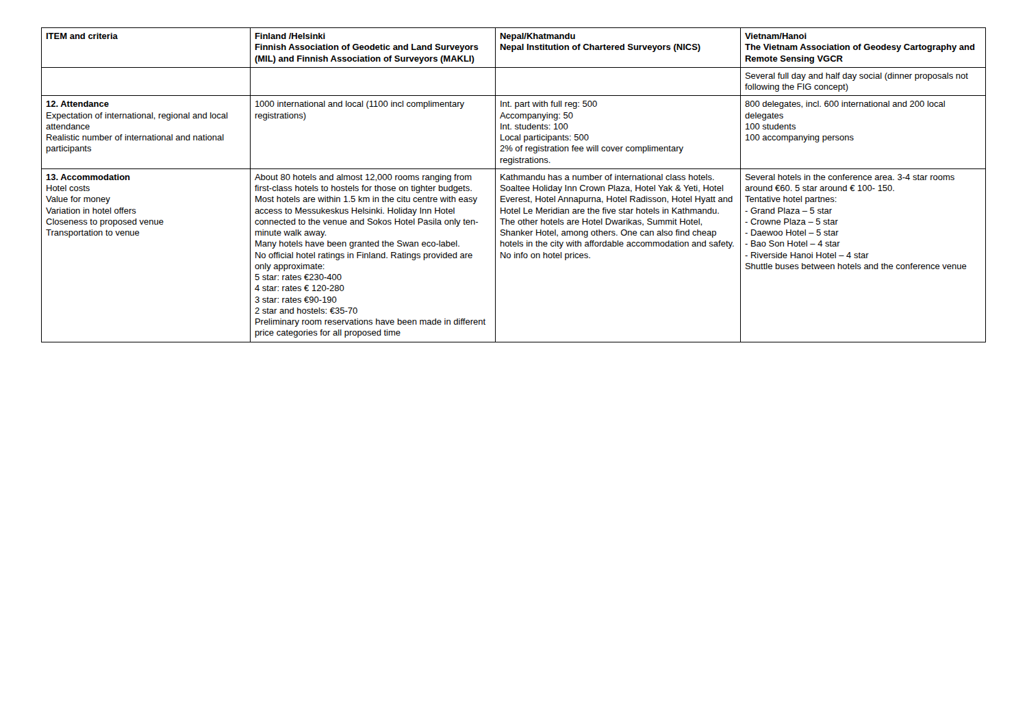| ITEM and criteria | Finland /Helsinki Finnish Association of Geodetic and Land Surveyors (MIL) and Finnish Association of Surveyors (MAKLI) | Nepal/Khatmandu Nepal Institution of Chartered Surveyors (NICS) | Vietnam/Hanoi The Vietnam Association of Geodesy Cartography and Remote Sensing VGCR |
| --- | --- | --- | --- |
| | | | Several full day and half day social (dinner proposals not following the FIG concept) |
| 12. Attendance Expectation of international, regional and local attendance Realistic number of international and national participants | 1000 international and local (1100 incl complimentary registrations) | Int. part with full reg: 500 Accompanying: 50 Int. students: 100 Local participants: 500 2% of registration fee will cover complimentary registrations. | 800 delegates, incl. 600 international and 200 local delegates 100 students 100 accompanying persons |
| 13. Accommodation Hotel costs Value for money Variation in hotel offers Closeness to proposed venue Transportation to venue | About 80 hotels and almost 12,000 rooms ranging from first-class hotels to hostels for those on tighter budgets. Most hotels are within 1.5 km in the citu centre with easy access to Messukeskus Helsinki. Holiday Inn Hotel connected to the venue and Sokos Hotel Pasila only ten-minute walk away. Many hotels have been granted the Swan eco-label. No official hotel ratings in Finland. Ratings provided are only approximate: 5 star: rates €230-400 4 star: rates € 120-280 3 star: rates €90-190 2 star and hostels: €35-70 Preliminary room reservations have been made in different price categories for all proposed time | Kathmandu has a number of international class hotels. Soaltee Holiday Inn Crown Plaza, Hotel Yak & Yeti, Hotel Everest, Hotel Annapurna, Hotel Radisson, Hotel Hyatt and Hotel Le Meridian are the five star hotels in Kathmandu. The other hotels are Hotel Dwarikas, Summit Hotel, Shanker Hotel, among others. One can also find cheap hotels in the city with affordable accommodation and safety. No info on hotel prices. | Several hotels in the conference area. 3-4 star rooms around €60. 5 star around € 100- 150. Tentative hotel partnes: - Grand Plaza – 5 star - Crowne Plaza – 5 star - Daewoo Hotel – 5 star - Bao Son Hotel – 4 star - Riverside Hanoi Hotel – 4 star Shuttle buses between hotels and the conference venue |